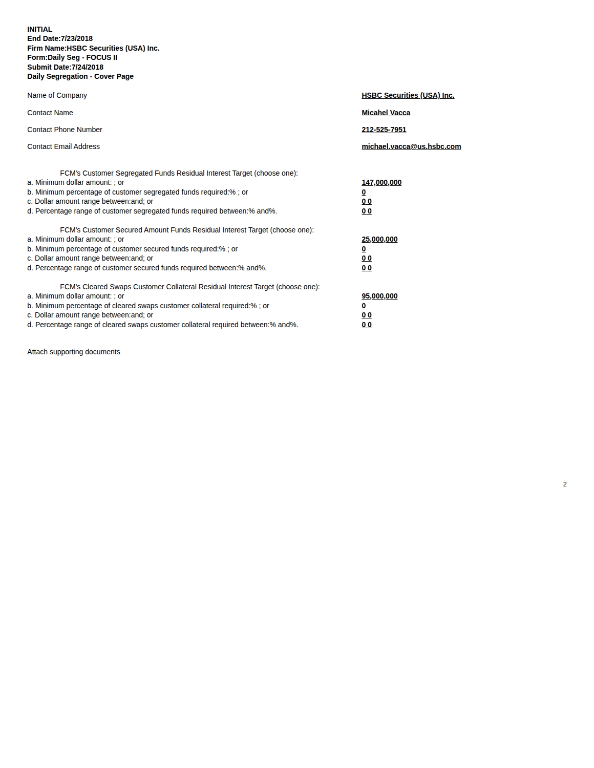INITIAL
End Date:7/23/2018
Firm Name:HSBC Securities (USA) Inc.
Form:Daily Seg - FOCUS II
Submit Date:7/24/2018
Daily Segregation - Cover Page
| Name of Company | HSBC Securities (USA) Inc. |
| Contact Name | Micahel Vacca |
| Contact Phone Number | 212-525-7951 |
| Contact Email Address | michael.vacca@us.hsbc.com |
FCM's Customer Segregated Funds Residual Interest Target (choose one):
| a. Minimum dollar amount: ; or | 147,000,000 |
| b. Minimum percentage of customer segregated funds required:% ; or | 0 |
| c. Dollar amount range between:and; or | 0 0 |
| d. Percentage range of customer segregated funds required between:% and%. | 0 0 |
FCM's Customer Secured Amount Funds Residual Interest Target (choose one):
| a. Minimum dollar amount: ; or | 25,000,000 |
| b. Minimum percentage of customer secured funds required:% ; or | 0 |
| c. Dollar amount range between:and; or | 0 0 |
| d. Percentage range of customer secured funds required between:% and%. | 0 0 |
FCM's Cleared Swaps Customer Collateral Residual Interest Target (choose one):
| a. Minimum dollar amount: ; or | 95,000,000 |
| b. Minimum percentage of cleared swaps customer collateral required:% ; or | 0 |
| c. Dollar amount range between:and; or | 0 0 |
| d. Percentage range of cleared swaps customer collateral required between:% and%. | 0 0 |
Attach supporting documents
2